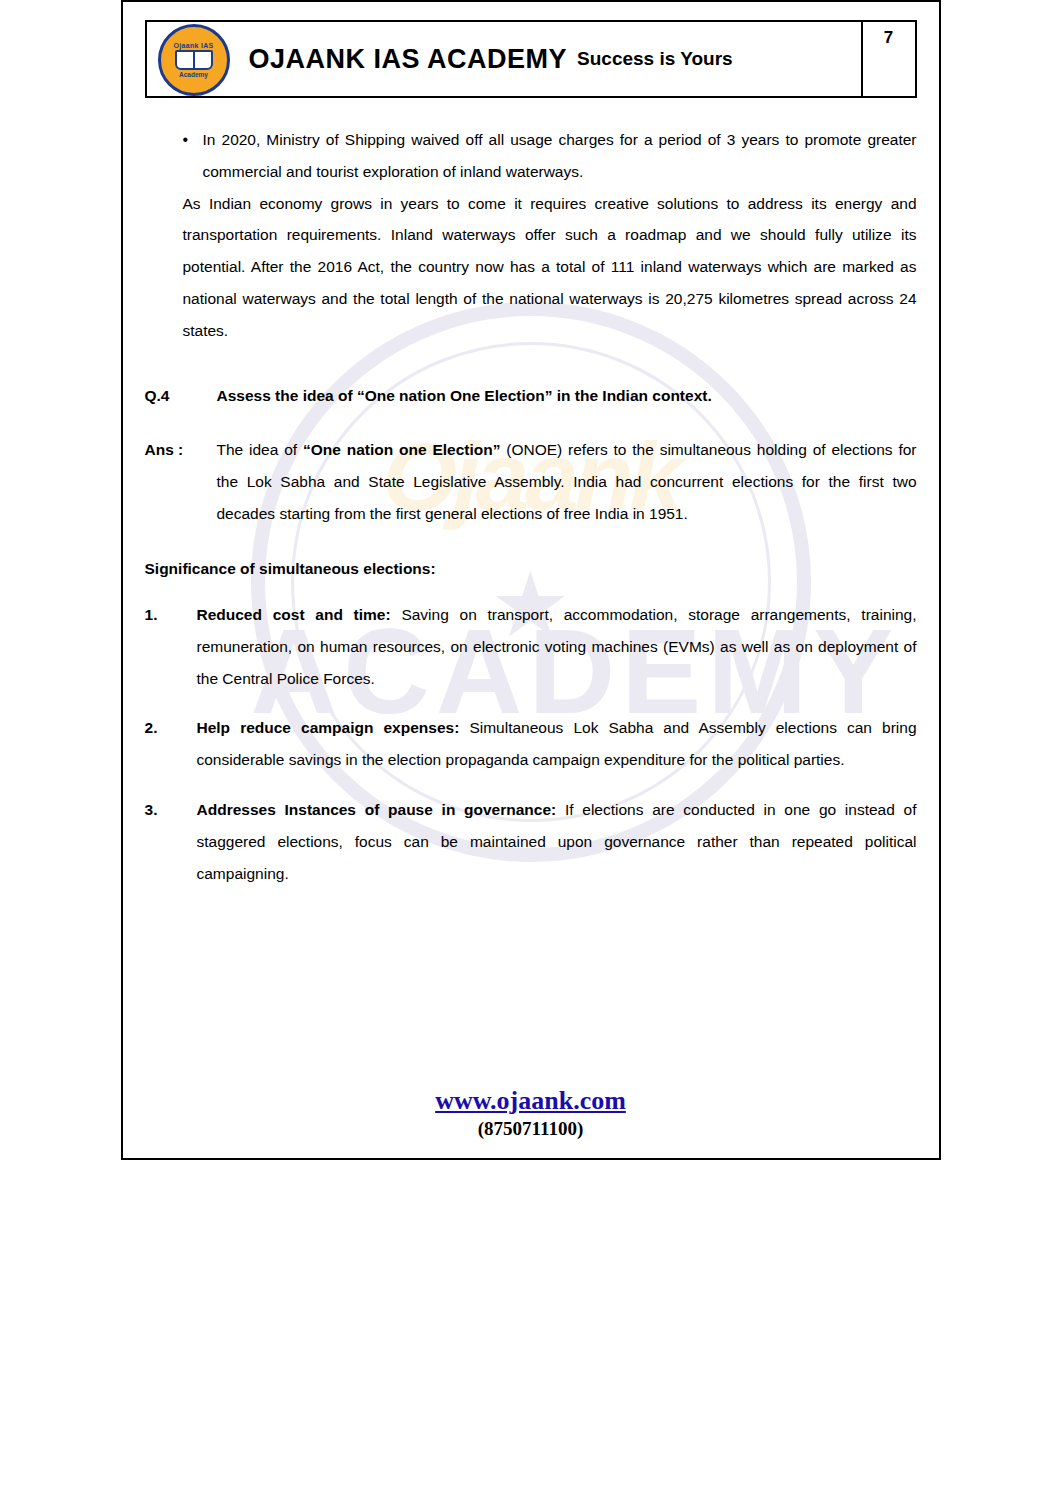Ojaank IAS
Academy
OJAANK IAS ACADEMY Success is Yours
7
Ojaank
★
ACADEMY
In 2020, Ministry of Shipping waived off all usage charges for a period of 3 years to promote greater commercial and tourist exploration of inland waterways.
As Indian economy grows in years to come it requires creative solutions to address its energy and transportation requirements. Inland waterways offer such a roadmap and we should fully utilize its potential. After the 2016 Act, the country now has a total of 111 inland waterways which are marked as national waterways and the total length of the national waterways is 20,275 kilometres spread across 24 states.
Q.4
Assess the idea of “One nation One Election” in the Indian context.
Ans :
The idea of “One nation one Election” (ONOE) refers to the simultaneous holding of elections for the Lok Sabha and State Legislative Assembly. India had concurrent elections for the first two decades starting from the first general elections of free India in 1951.
Significance of simultaneous elections:
Reduced cost and time: Saving on transport, accommodation, storage arrangements, training, remuneration, on human resources, on electronic voting machines (EVMs) as well as on deployment of the Central Police Forces.
Help reduce campaign expenses: Simultaneous Lok Sabha and Assembly elections can bring considerable savings in the election propaganda campaign expenditure for the political parties.
Addresses Instances of pause in governance: If elections are conducted in one go instead of staggered elections, focus can be maintained upon governance rather than repeated political campaigning.
www.ojaank.com
(8750711100)